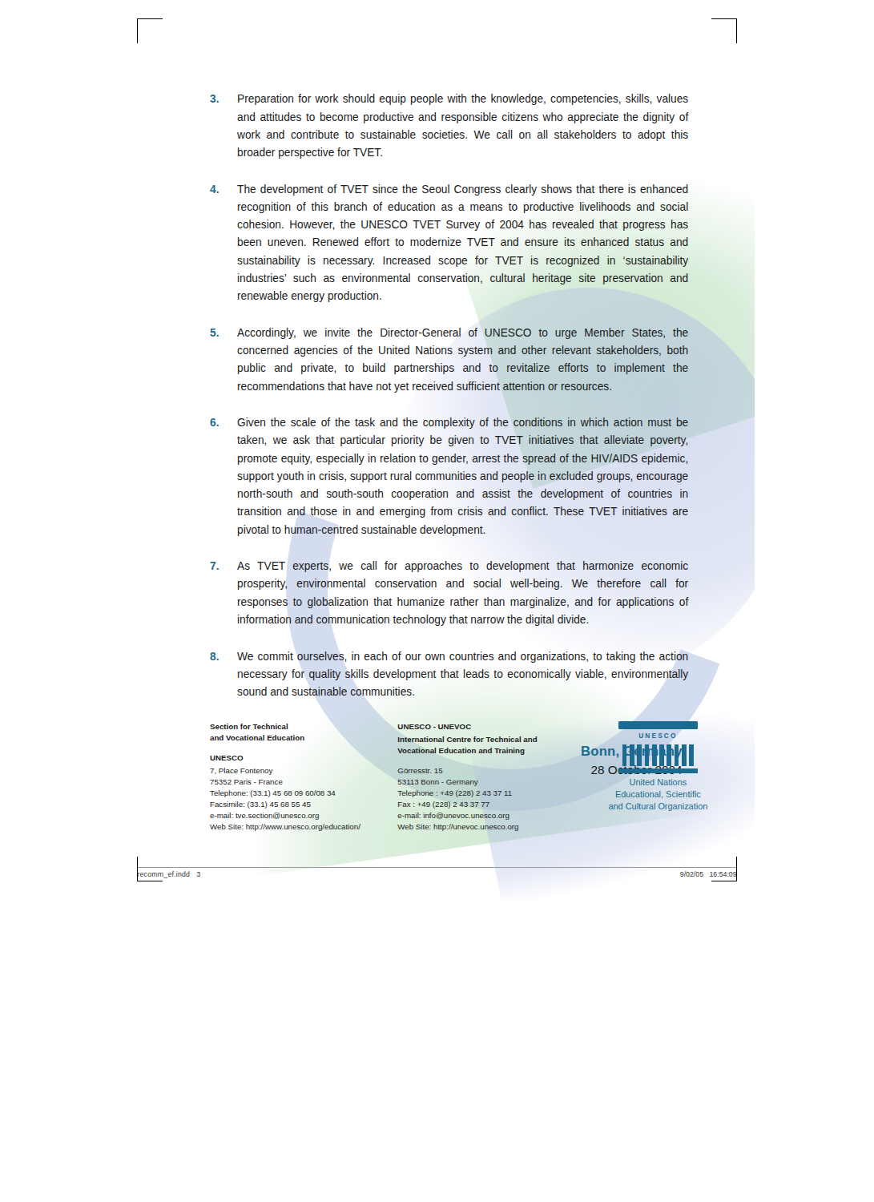3. Preparation for work should equip people with the knowledge, competencies, skills, values and attitudes to become productive and responsible citizens who appreciate the dignity of work and contribute to sustainable societies. We call on all stakeholders to adopt this broader perspective for TVET.
4. The development of TVET since the Seoul Congress clearly shows that there is enhanced recognition of this branch of education as a means to productive livelihoods and social cohesion. However, the UNESCO TVET Survey of 2004 has revealed that progress has been uneven. Renewed effort to modernize TVET and ensure its enhanced status and sustainability is necessary. Increased scope for TVET is recognized in ‘sustainability industries’ such as environmental conservation, cultural heritage site preservation and renewable energy production.
5. Accordingly, we invite the Director-General of UNESCO to urge Member States, the concerned agencies of the United Nations system and other relevant stakeholders, both public and private, to build partnerships and to revitalize efforts to implement the recommendations that have not yet received sufficient attention or resources.
6. Given the scale of the task and the complexity of the conditions in which action must be taken, we ask that particular priority be given to TVET initiatives that alleviate poverty, promote equity, especially in relation to gender, arrest the spread of the HIV/AIDS epidemic, support youth in crisis, support rural communities and people in excluded groups, encourage north-south and south-south cooperation and assist the development of countries in transition and those in and emerging from crisis and conflict. These TVET initiatives are pivotal to human-centred sustainable development.
7. As TVET experts, we call for approaches to development that harmonize economic prosperity, environmental conservation and social well-being. We therefore call for responses to globalization that humanize rather than marginalize, and for applications of information and communication technology that narrow the digital divide.
8. We commit ourselves, in each of our own countries and organizations, to taking the action necessary for quality skills development that leads to economically viable, environmentally sound and sustainable communities.
Bonn, Germany
28 October 2004
Section for Technical
and Vocational Education
UNESCO
7, Place Fontenoy
75352 Paris - France
Telephone: (33.1) 45 68 09 60/08 34
Facsimile: (33.1) 45 68 55 45
e-mail: tve.section@unesco.org
Web Site: http://www.unesco.org/education/
UNESCO - UNEVOC
International Centre for Technical and
Vocational Education and Training
Görresstr. 15
53113 Bonn - Germany
Telephone : +49 (228) 2 43 37 11
Fax : +49 (228) 2 43 37 77
e-mail: info@unevoc.unesco.org
Web Site: http://unevoc.unesco.org
UNESCO
United Nations
Educational, Scientific
and Cultural Organization
recomm_ef.indd 3
9/02/05 16:54:09